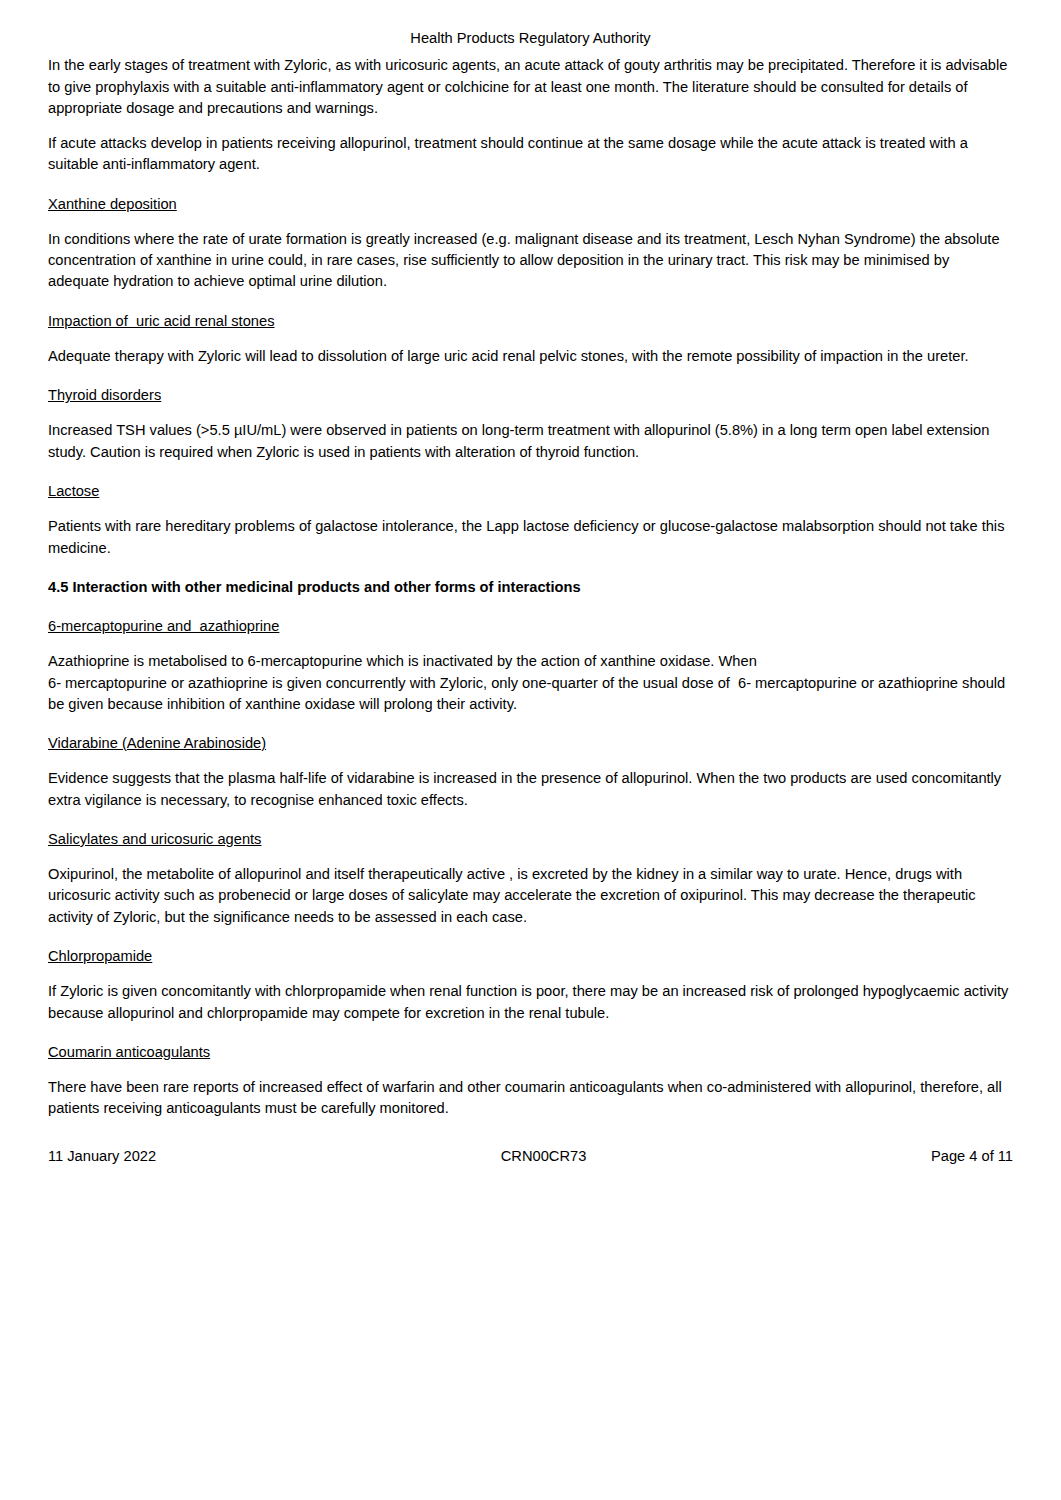Health Products Regulatory Authority
In the early stages of treatment with Zyloric, as with uricosuric agents, an acute attack of gouty arthritis may be precipitated. Therefore it is advisable to give prophylaxis with a suitable anti-inflammatory agent or colchicine for at least one month. The literature should be consulted for details of appropriate dosage and precautions and warnings.
If acute attacks develop in patients receiving allopurinol, treatment should continue at the same dosage while the acute attack is treated with a suitable anti-inflammatory agent.
Xanthine deposition
In conditions where the rate of urate formation is greatly increased (e.g. malignant disease and its treatment, Lesch Nyhan Syndrome) the absolute concentration of xanthine in urine could, in rare cases, rise sufficiently to allow deposition in the urinary tract. This risk may be minimised by adequate hydration to achieve optimal urine dilution.
Impaction of uric acid renal stones
Adequate therapy with Zyloric will lead to dissolution of large uric acid renal pelvic stones, with the remote possibility of impaction in the ureter.
Thyroid disorders
Increased TSH values (>5.5 µIU/mL) were observed in patients on long-term treatment with allopurinol (5.8%) in a long term open label extension study. Caution is required when Zyloric is used in patients with alteration of thyroid function.
Lactose
Patients with rare hereditary problems of galactose intolerance, the Lapp lactose deficiency or glucose-galactose malabsorption should not take this medicine.
4.5 Interaction with other medicinal products and other forms of interactions
6-mercaptopurine and azathioprine
Azathioprine is metabolised to 6-mercaptopurine which is inactivated by the action of xanthine oxidase. When
6- mercaptopurine or azathioprine is given concurrently with Zyloric, only one-quarter of the usual dose of 6- mercaptopurine or azathioprine should be given because inhibition of xanthine oxidase will prolong their activity.
Vidarabine (Adenine Arabinoside)
Evidence suggests that the plasma half-life of vidarabine is increased in the presence of allopurinol. When the two products are used concomitantly extra vigilance is necessary, to recognise enhanced toxic effects.
Salicylates and uricosuric agents
Oxipurinol, the metabolite of allopurinol and itself therapeutically active , is excreted by the kidney in a similar way to urate. Hence, drugs with uricosuric activity such as probenecid or large doses of salicylate may accelerate the excretion of oxipurinol. This may decrease the therapeutic activity of Zyloric, but the significance needs to be assessed in each case.
Chlorpropamide
If Zyloric is given concomitantly with chlorpropamide when renal function is poor, there may be an increased risk of prolonged hypoglycaemic activity because allopurinol and chlorpropamide may compete for excretion in the renal tubule.
Coumarin anticoagulants
There have been rare reports of increased effect of warfarin and other coumarin anticoagulants when co-administered with allopurinol, therefore, all patients receiving anticoagulants must be carefully monitored.
11 January 2022 CRN00CR73 Page 4 of 11